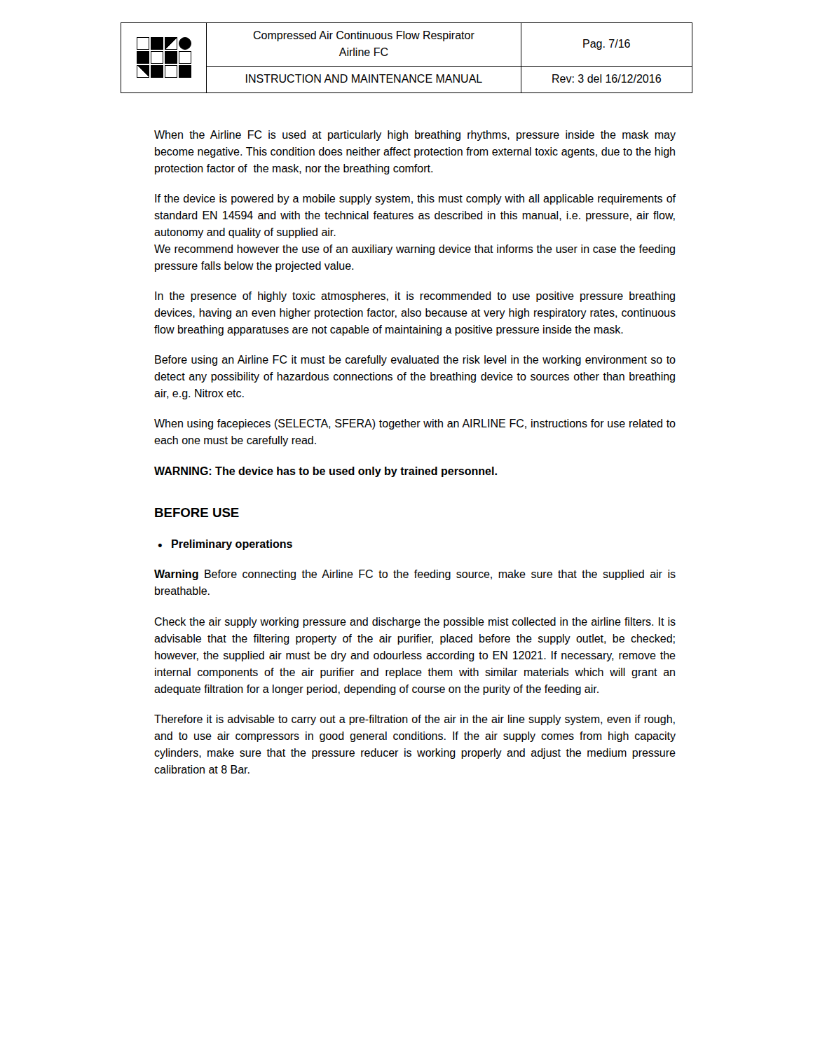| | Compressed Air Continuous Flow Respirator Airline FC | Pag. 7/16 |
| INSTRUCTION AND MAINTENANCE MANUAL | Rev: 3 del 16/12/2016 |
When the Airline FC is used at particularly high breathing rhythms, pressure inside the mask may become negative. This condition does neither affect protection from external toxic agents, due to the high protection factor of the mask, nor the breathing comfort.
If the device is powered by a mobile supply system, this must comply with all applicable requirements of standard EN 14594 and with the technical features as described in this manual, i.e. pressure, air flow, autonomy and quality of supplied air.
We recommend however the use of an auxiliary warning device that informs the user in case the feeding pressure falls below the projected value.
In the presence of highly toxic atmospheres, it is recommended to use positive pressure breathing devices, having an even higher protection factor, also because at very high respiratory rates, continuous flow breathing apparatuses are not capable of maintaining a positive pressure inside the mask.
Before using an Airline FC it must be carefully evaluated the risk level in the working environment so to detect any possibility of hazardous connections of the breathing device to sources other than breathing air, e.g. Nitrox etc.
When using facepieces (SELECTA, SFERA) together with an AIRLINE FC, instructions for use related to each one must be carefully read.
WARNING: The device has to be used only by trained personnel.
BEFORE USE
Preliminary operations
Warning Before connecting the Airline FC to the feeding source, make sure that the supplied air is breathable.
Check the air supply working pressure and discharge the possible mist collected in the airline filters. It is advisable that the filtering property of the air purifier, placed before the supply outlet, be checked; however, the supplied air must be dry and odourless according to EN 12021. If necessary, remove the internal components of the air purifier and replace them with similar materials which will grant an adequate filtration for a longer period, depending of course on the purity of the feeding air.
Therefore it is advisable to carry out a pre-filtration of the air in the air line supply system, even if rough, and to use air compressors in good general conditions. If the air supply comes from high capacity cylinders, make sure that the pressure reducer is working properly and adjust the medium pressure calibration at 8 Bar.